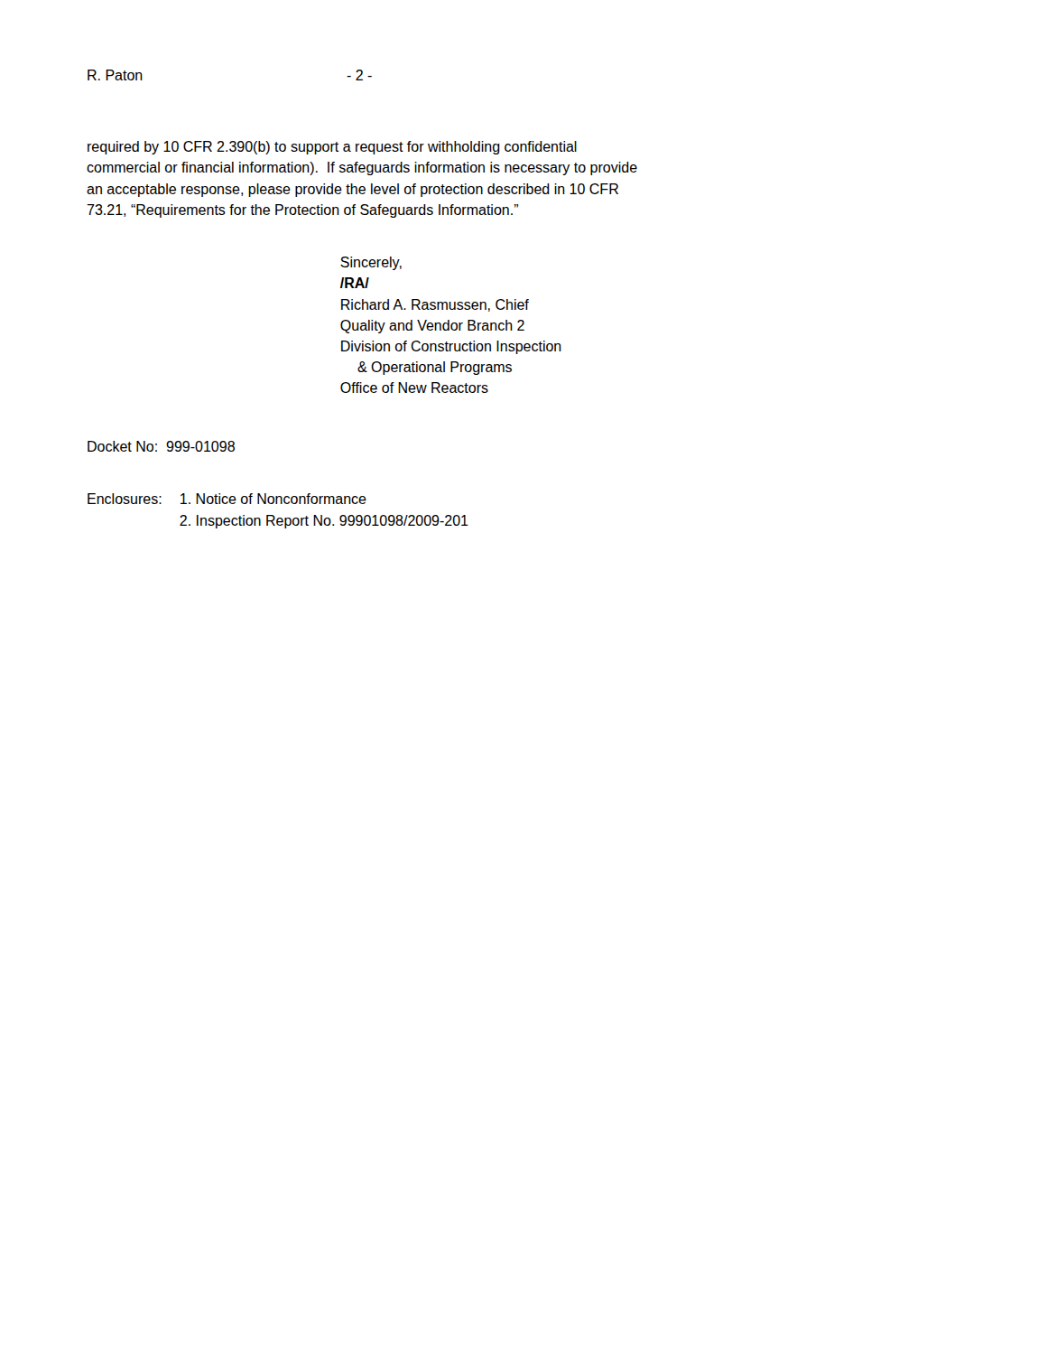R. Paton - 2 -
required by 10 CFR 2.390(b) to support a request for withholding confidential commercial or financial information). If safeguards information is necessary to provide an acceptable response, please provide the level of protection described in 10 CFR 73.21, “Requirements for the Protection of Safeguards Information.”
Sincerely,
/RA/
Richard A. Rasmussen, Chief
Quality and Vendor Branch 2
Division of Construction Inspection
& Operational Programs
Office of New Reactors
Docket No: 999-01098
Enclosures:
1. Notice of Nonconformance
2. Inspection Report No. 99901098/2009-201